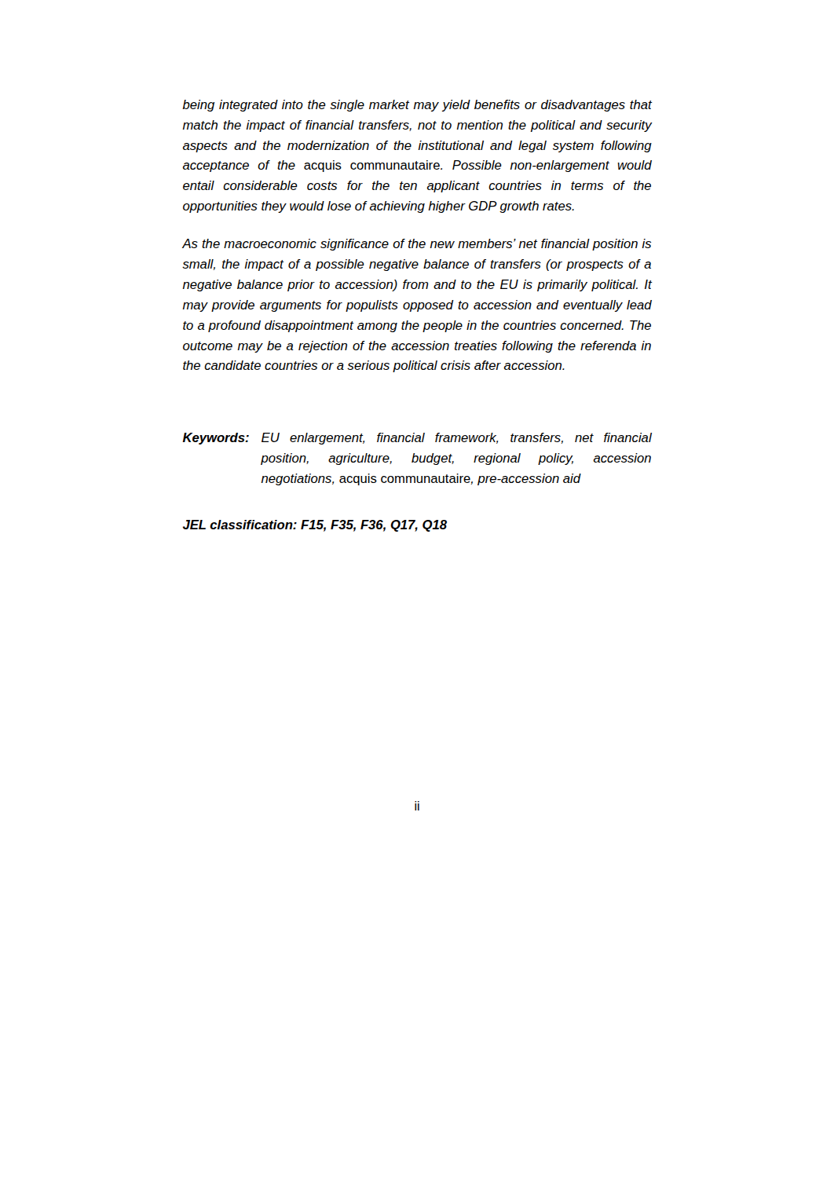being integrated into the single market may yield benefits or disadvantages that match the impact of financial transfers, not to mention the political and security aspects and the modernization of the institutional and legal system following acceptance of the acquis communautaire. Possible non-enlargement would entail considerable costs for the ten applicant countries in terms of the opportunities they would lose of achieving higher GDP growth rates.
As the macroeconomic significance of the new members’ net financial position is small, the impact of a possible negative balance of transfers (or prospects of a negative balance prior to accession) from and to the EU is primarily political. It may provide arguments for populists opposed to accession and eventually lead to a profound disappointment among the people in the countries concerned. The outcome may be a rejection of the accession treaties following the referenda in the candidate countries or a serious political crisis after accession.
Keywords:
EU enlargement, financial framework, transfers, net financial position, agriculture, budget, regional policy, accession negotiations, acquis communautaire, pre-accession aid
JEL classification: F15, F35, F36, Q17, Q18
ii